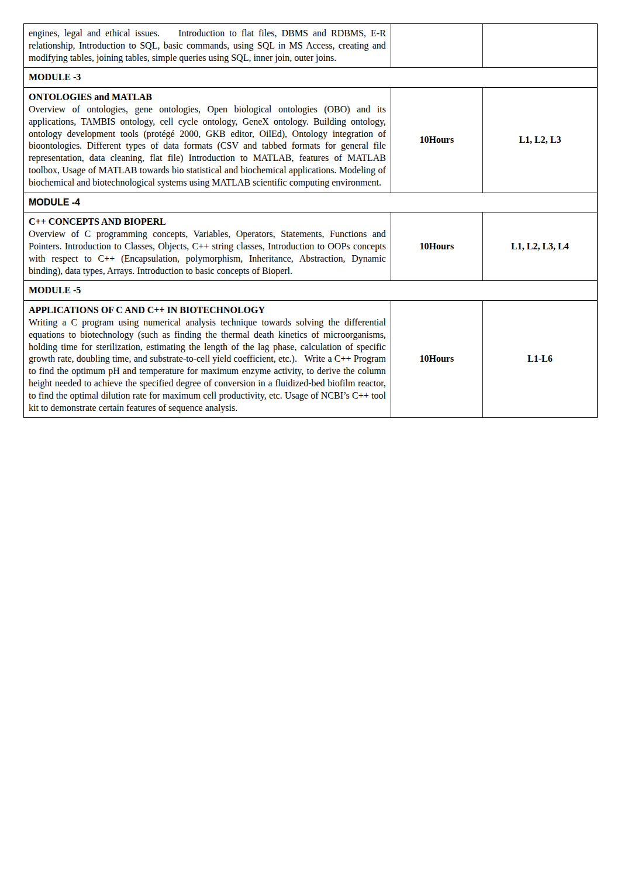| engines, legal and ethical issues. Introduction to flat files, DBMS and RDBMS, E-R relationship, Introduction to SQL, basic commands, using SQL in MS Access, creating and modifying tables, joining tables, simple queries using SQL, inner join, outer joins. | | |
| MODULE -3 |
| ONTOLOGIES and MATLAB Overview of ontologies, gene ontologies, Open biological ontologies (OBO) and its applications, TAMBIS ontology, cell cycle ontology, GeneX ontology. Building ontology, ontology development tools (protégé 2000, GKB editor, OilEd), Ontology integration of bioontologies. Different types of data formats (CSV and tabbed formats for general file representation, data cleaning, flat file) Introduction to MATLAB, features of MATLAB toolbox, Usage of MATLAB towards bio statistical and biochemical applications. Modeling of biochemical and biotechnological systems using MATLAB scientific computing environment. | 10Hours | L1, L2, L3 |
| MODULE -4 |
| C++ CONCEPTS AND BIOPERL Overview of C programming concepts, Variables, Operators, Statements, Functions and Pointers. Introduction to Classes, Objects, C++ string classes, Introduction to OOPs concepts with respect to C++ (Encapsulation, polymorphism, Inheritance, Abstraction, Dynamic binding), data types, Arrays. Introduction to basic concepts of Bioperl. | 10Hours | L1, L2, L3, L4 |
| MODULE -5 |
| APPLICATIONS OF C AND C++ IN BIOTECHNOLOGY Writing a C program using numerical analysis technique towards solving the differential equations to biotechnology (such as finding the thermal death kinetics of microorganisms, holding time for sterilization, estimating the length of the lag phase, calculation of specific growth rate, doubling time, and substrate-to-cell yield coefficient, etc.). Write a C++ Program to find the optimum pH and temperature for maximum enzyme activity, to derive the column height needed to achieve the specified degree of conversion in a fluidized-bed biofilm reactor, to find the optimal dilution rate for maximum cell productivity, etc. Usage of NCBI’s C++ tool kit to demonstrate certain features of sequence analysis. | 10Hours | L1-L6 |